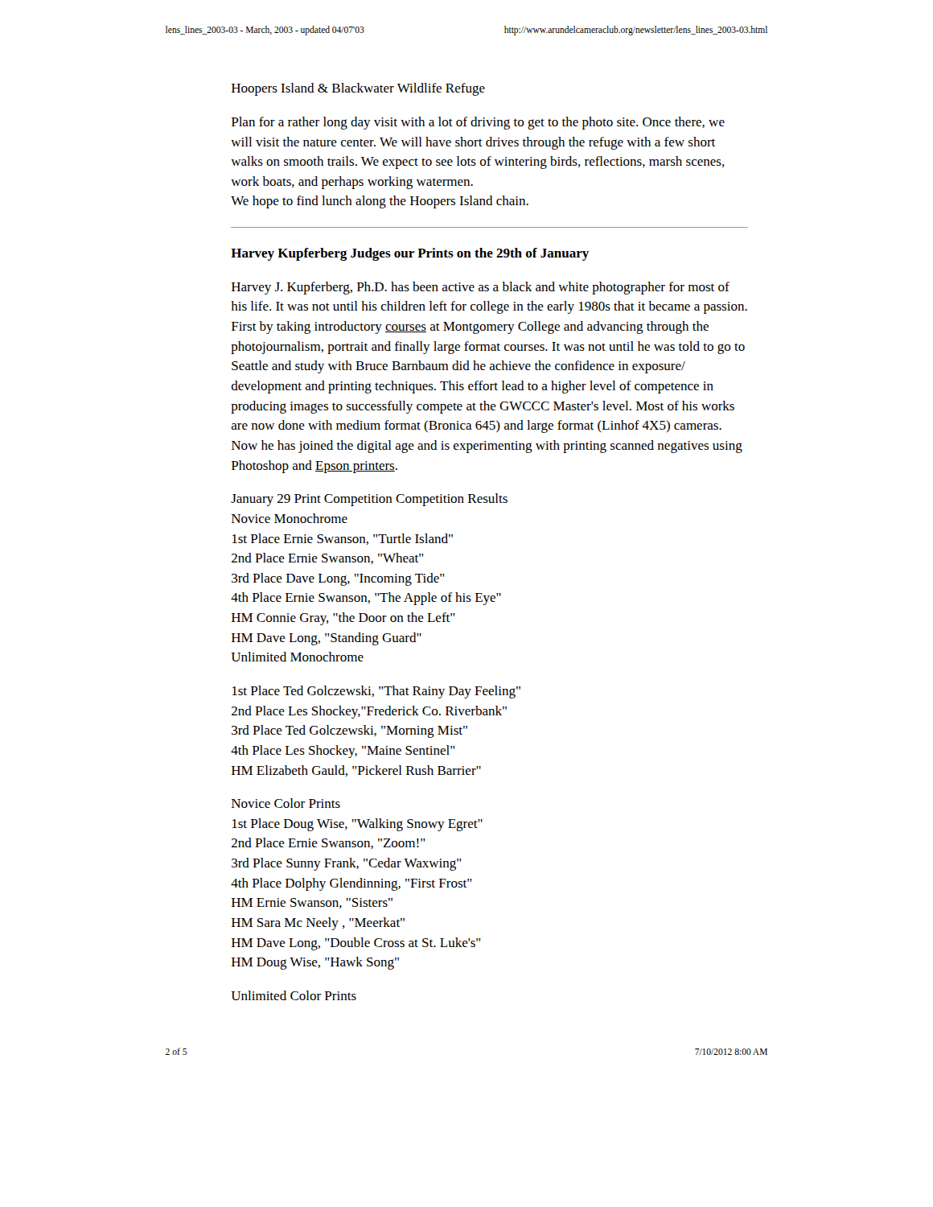lens_lines_2003-03 - March, 2003 - updated 04/07'03 http://www.arundelcameraclub.org/newsletter/lens_lines_2003-03.html
Hoopers Island & Blackwater Wildlife Refuge
Plan for a rather long day visit with a lot of driving to get to the photo site. Once there, we will visit the nature center. We will have short drives through the refuge with a few short walks on smooth trails. We expect to see lots of wintering birds, reflections, marsh scenes, work boats, and perhaps working watermen.
We hope to find lunch along the Hoopers Island chain.
Harvey Kupferberg Judges our Prints on the 29th of January
Harvey J. Kupferberg, Ph.D. has been active as a black and white photographer for most of his life. It was not until his children left for college in the early 1980s that it became a passion. First by taking introductory courses at Montgomery College and advancing through the photojournalism, portrait and finally large format courses. It was not until he was told to go to Seattle and study with Bruce Barnbaum did he achieve the confidence in exposure/ development and printing techniques. This effort lead to a higher level of competence in producing images to successfully compete at the GWCCC Master's level. Most of his works are now done with medium format (Bronica 645) and large format (Linhof 4X5) cameras. Now he has joined the digital age and is experimenting with printing scanned negatives using Photoshop and Epson printers.
January 29 Print Competition Competition Results
Novice Monochrome
1st Place Ernie Swanson, "Turtle Island"
2nd Place Ernie Swanson, "Wheat"
3rd Place Dave Long, "Incoming Tide"
4th Place Ernie Swanson, "The Apple of his Eye"
HM Connie Gray, "the Door on the Left"
HM Dave Long, "Standing Guard"
Unlimited Monochrome
1st Place Ted Golczewski, "That Rainy Day Feeling"
2nd Place Les Shockey,"Frederick Co. Riverbank"
3rd Place Ted Golczewski, "Morning Mist"
4th Place Les Shockey, "Maine Sentinel"
HM Elizabeth Gauld, "Pickerel Rush Barrier"
Novice Color Prints
1st Place Doug Wise, "Walking Snowy Egret"
2nd Place Ernie Swanson, "Zoom!"
3rd Place Sunny Frank, "Cedar Waxwing"
4th Place Dolphy Glendinning, "First Frost"
HM Ernie Swanson, "Sisters"
HM Sara Mc Neely , "Meerkat"
HM Dave Long, "Double Cross at St. Luke's"
HM Doug Wise, "Hawk Song"
Unlimited Color Prints
2 of 5 7/10/2012 8:00 AM